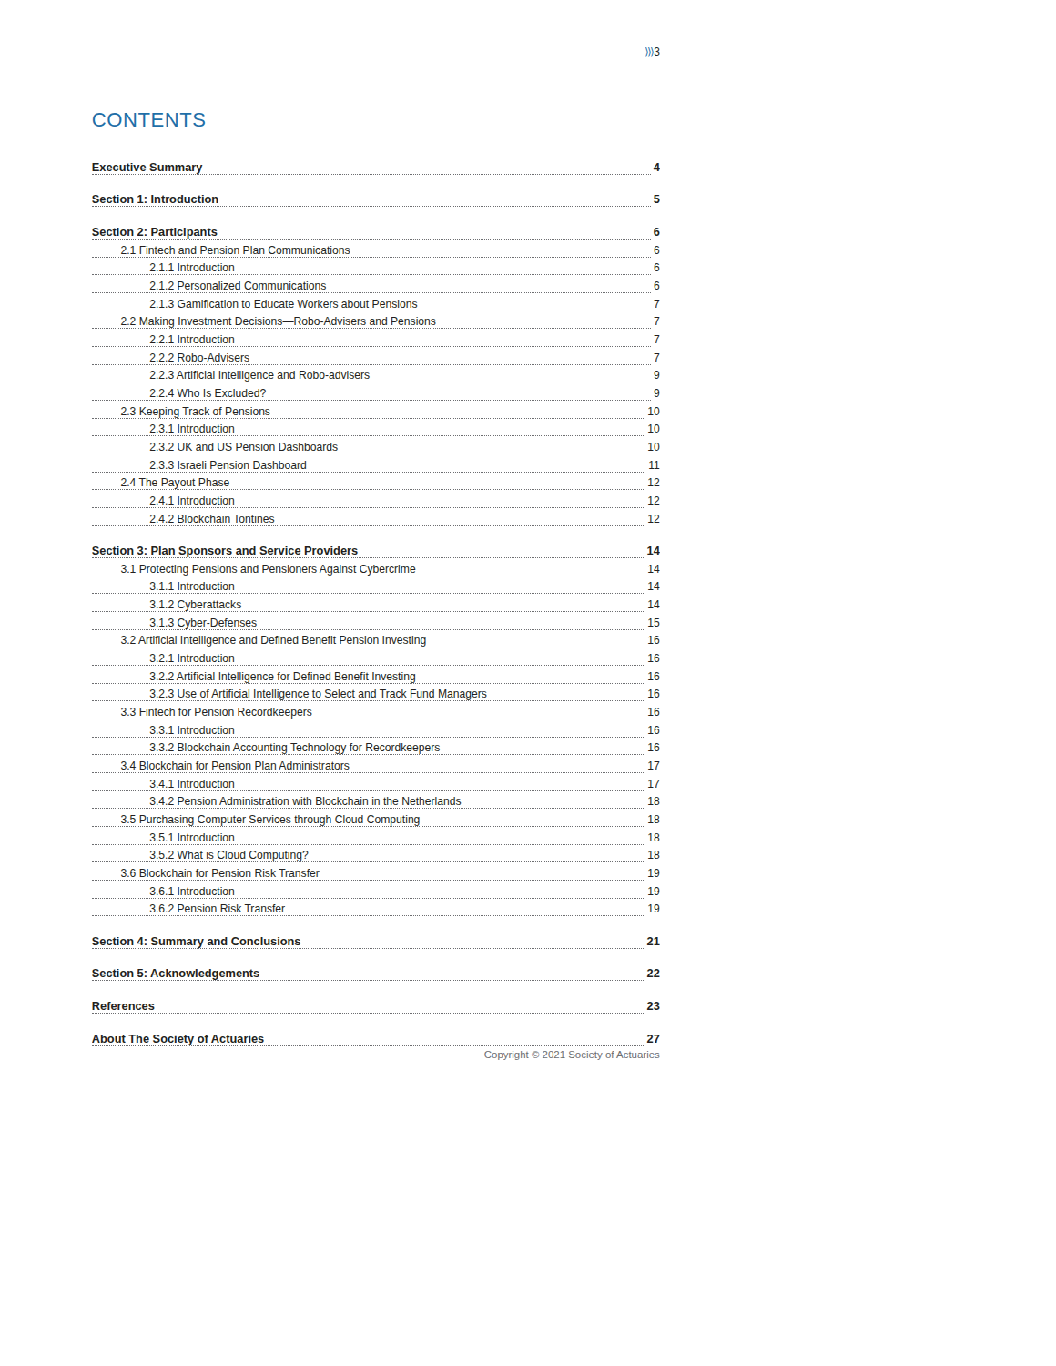⟩⟩⟩3
CONTENTS
Executive Summary 4
Section 1: Introduction 5
Section 2: Participants 6
2.1 Fintech and Pension Plan Communications 6
2.1.1 Introduction 6
2.1.2 Personalized Communications 6
2.1.3 Gamification to Educate Workers about Pensions 7
2.2 Making Investment Decisions—Robo-Advisers and Pensions 7
2.2.1 Introduction 7
2.2.2 Robo-Advisers 7
2.2.3 Artificial Intelligence and Robo-advisers 9
2.2.4 Who Is Excluded?9
2.3 Keeping Track of Pensions 10
2.3.1 Introduction 10
2.3.2 UK and US Pension Dashboards 10
2.3.3 Israeli Pension Dashboard 11
2.4 The Payout Phase 12
2.4.1 Introduction 12
2.4.2 Blockchain Tontines 12
Section 3: Plan Sponsors and Service Providers 14
3.1 Protecting Pensions and Pensioners Against Cybercrime 14
3.1.1 Introduction 14
3.1.2 Cyberattacks 14
3.1.3 Cyber-Defenses 15
3.2 Artificial Intelligence and Defined Benefit Pension Investing 16
3.2.1 Introduction 16
3.2.2 Artificial Intelligence for Defined Benefit Investing 16
3.2.3 Use of Artificial Intelligence to Select and Track Fund Managers 16
3.3 Fintech for Pension Recordkeepers 16
3.3.1 Introduction 16
3.3.2 Blockchain Accounting Technology for Recordkeepers 16
3.4 Blockchain for Pension Plan Administrators 17
3.4.1 Introduction 17
3.4.2 Pension Administration with Blockchain in the Netherlands 18
3.5 Purchasing Computer Services through Cloud Computing 18
3.5.1 Introduction 18
3.5.2 What is Cloud Computing?18
3.6 Blockchain for Pension Risk Transfer 19
3.6.1 Introduction 19
3.6.2 Pension Risk Transfer 19
Section 4: Summary and Conclusions 21
Section 5: Acknowledgements 22
References 23
About The Society of Actuaries 27
Copyright © 2021 Society of Actuaries